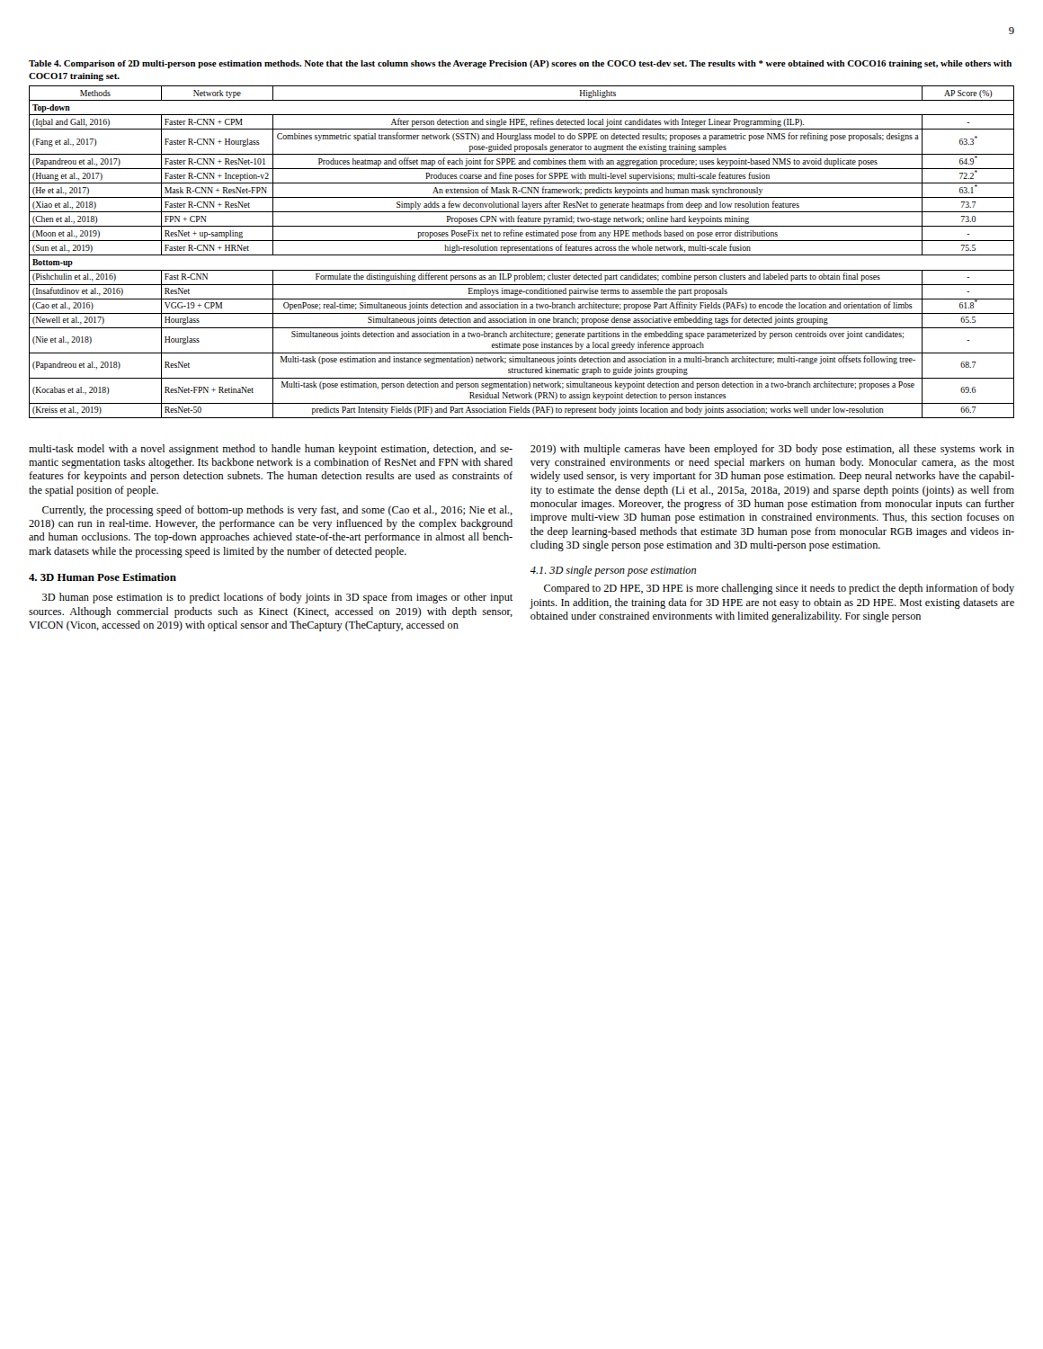9
Table 4. Comparison of 2D multi-person pose estimation methods. Note that the last column shows the Average Precision (AP) scores on the COCO test-dev set. The results with * were obtained with COCO16 training set, while others with COCO17 training set.
| Methods | Network type | Highlights | AP Score (%) |
| --- | --- | --- | --- |
| Top-down |
| (Iqbal and Gall, 2016) | Faster R-CNN + CPM | After person detection and single HPE, refines detected local joint candidates with Integer Linear Programming (ILP). | - |
| (Fang et al., 2017) | Faster R-CNN + Hourglass | Combines symmetric spatial transformer network (SSTN) and Hourglass model to do SPPE on detected results; proposes a parametric pose NMS for refining pose proposals; designs a pose-guided proposals generator to augment the existing training samples | 63.3 * |
| (Papandreou et al., 2017) | Faster R-CNN + ResNet-101 | Produces heatmap and offset map of each joint for SPPE and combines them with an aggregation procedure; uses keypoint-based NMS to avoid duplicate poses | 64.9 * |
| (Huang et al., 2017) | Faster R-CNN + Inception-v2 | Produces coarse and fine poses for SPPE with multi-level supervisions; multi-scale features fusion | 72.2 * |
| (He et al., 2017) | Mask R-CNN + ResNet-FPN | An extension of Mask R-CNN framework; predicts keypoints and human mask synchronously | 63.1 * |
| (Xiao et al., 2018) | Faster R-CNN + ResNet | Simply adds a few deconvolutional layers after ResNet to generate heatmaps from deep and low resolution features | 73.7 |
| (Chen et al., 2018) | FPN + CPN | Proposes CPN with feature pyramid; two-stage network; online hard keypoints mining | 73.0 |
| (Moon et al., 2019) | ResNet + up-sampling | proposes PoseFix net to refine estimated pose from any HPE methods based on pose error distributions | - |
| (Sun et al., 2019) | Faster R-CNN + HRNet | high-resolution representations of features across the whole network, multi-scale fusion | 75.5 |
| Bottom-up |
| (Pishchulin et al., 2016) | Fast R-CNN | Formulate the distinguishing different persons as an ILP problem; cluster detected part candidates; combine person clusters and labeled parts to obtain final poses | - |
| (Insafutdinov et al., 2016) | ResNet | Employs image-conditioned pairwise terms to assemble the part proposals | - |
| (Cao et al., 2016) | VGG-19 + CPM | OpenPose; real-time; Simultaneous joints detection and association in a two-branch architecture; propose Part Affinity Fields (PAFs) to encode the location and orientation of limbs | 61.8 * |
| (Newell et al., 2017) | Hourglass | Simultaneous joints detection and association in one branch; propose dense associative embedding tags for detected joints grouping | 65.5 |
| (Nie et al., 2018) | Hourglass | Simultaneous joints detection and association in a two-branch architecture; generate partitions in the embedding space parameterized by person centroids over joint candidates; estimate pose instances by a local greedy inference approach | - |
| (Papandreou et al., 2018) | ResNet | Multi-task (pose estimation and instance segmentation) network; simultaneous joints detection and association in a multi-branch architecture; multi-range joint offsets following tree-structured kinematic graph to guide joints grouping | 68.7 |
| (Kocabas et al., 2018) | ResNet-FPN + RetinaNet | Multi-task (pose estimation, person detection and person segmentation) network; simultaneous keypoint detection and person detection in a two-branch architecture; proposes a Pose Residual Network (PRN) to assign keypoint detection to person instances | 69.6 |
| (Kreiss et al., 2019) | ResNet-50 | predicts Part Intensity Fields (PIF) and Part Association Fields (PAF) to represent body joints location and body joints association; works well under low-resolution | 66.7 |
multi-task model with a novel assignment method to handle human keypoint estimation, detection, and semantic segmentation tasks altogether. Its backbone network is a combination of ResNet and FPN with shared features for keypoints and person detection subnets. The human detection results are used as constraints of the spatial position of people.
Currently, the processing speed of bottom-up methods is very fast, and some (Cao et al., 2016; Nie et al., 2018) can run in real-time. However, the performance can be very influenced by the complex background and human occlusions. The top-down approaches achieved state-of-the-art performance in almost all benchmark datasets while the processing speed is limited by the number of detected people.
4. 3D Human Pose Estimation
3D human pose estimation is to predict locations of body joints in 3D space from images or other input sources. Although commercial products such as Kinect (Kinect, accessed on 2019) with depth sensor, VICON (Vicon, accessed on 2019) with optical sensor and TheCaptury (TheCaptury, accessed on
2019) with multiple cameras have been employed for 3D body pose estimation, all these systems work in very constrained environments or need special markers on human body. Monocular camera, as the most widely used sensor, is very important for 3D human pose estimation. Deep neural networks have the capability to estimate the dense depth (Li et al., 2015a, 2018a, 2019) and sparse depth points (joints) as well from monocular images. Moreover, the progress of 3D human pose estimation from monocular inputs can further improve multi-view 3D human pose estimation in constrained environments. Thus, this section focuses on the deep learning-based methods that estimate 3D human pose from monocular RGB images and videos including 3D single person pose estimation and 3D multi-person pose estimation.
4.1. 3D single person pose estimation
Compared to 2D HPE, 3D HPE is more challenging since it needs to predict the depth information of body joints. In addition, the training data for 3D HPE are not easy to obtain as 2D HPE. Most existing datasets are obtained under constrained environments with limited generalizability. For single person